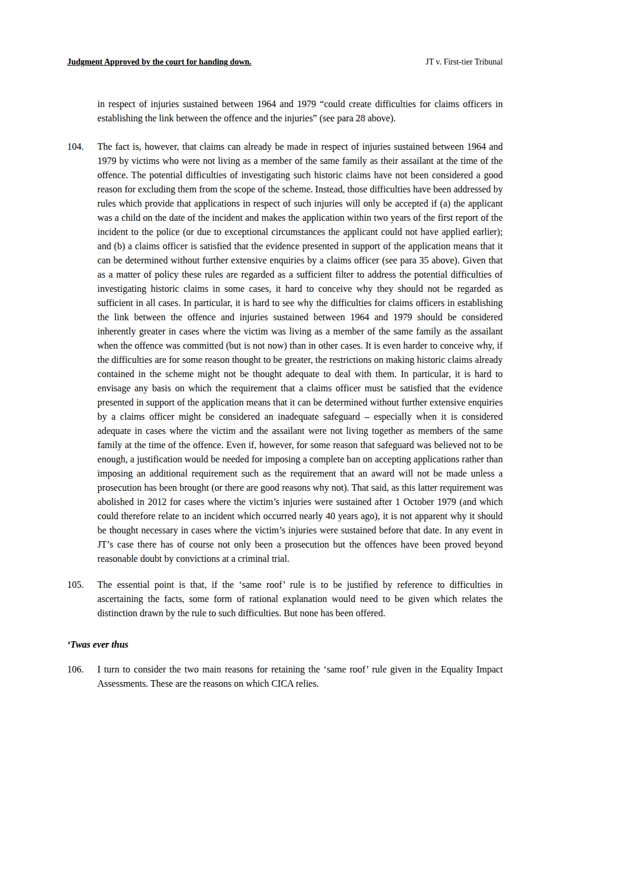Judgment Approved by the court for handing down. JT v. First-tier Tribunal
in respect of injuries sustained between 1964 and 1979 “could create difficulties for claims officers in establishing the link between the offence and the injuries” (see para 28 above).
104.
The fact is, however, that claims can already be made in respect of injuries sustained between 1964 and 1979 by victims who were not living as a member of the same family as their assailant at the time of the offence. The potential difficulties of investigating such historic claims have not been considered a good reason for excluding them from the scope of the scheme. Instead, those difficulties have been addressed by rules which provide that applications in respect of such injuries will only be accepted if (a) the applicant was a child on the date of the incident and makes the application within two years of the first report of the incident to the police (or due to exceptional circumstances the applicant could not have applied earlier); and (b) a claims officer is satisfied that the evidence presented in support of the application means that it can be determined without further extensive enquiries by a claims officer (see para 35 above). Given that as a matter of policy these rules are regarded as a sufficient filter to address the potential difficulties of investigating historic claims in some cases, it hard to conceive why they should not be regarded as sufficient in all cases. In particular, it is hard to see why the difficulties for claims officers in establishing the link between the offence and injuries sustained between 1964 and 1979 should be considered inherently greater in cases where the victim was living as a member of the same family as the assailant when the offence was committed (but is not now) than in other cases. It is even harder to conceive why, if the difficulties are for some reason thought to be greater, the restrictions on making historic claims already contained in the scheme might not be thought adequate to deal with them. In particular, it is hard to envisage any basis on which the requirement that a claims officer must be satisfied that the evidence presented in support of the application means that it can be determined without further extensive enquiries by a claims officer might be considered an inadequate safeguard – especially when it is considered adequate in cases where the victim and the assailant were not living together as members of the same family at the time of the offence. Even if, however, for some reason that safeguard was believed not to be enough, a justification would be needed for imposing a complete ban on accepting applications rather than imposing an additional requirement such as the requirement that an award will not be made unless a prosecution has been brought (or there are good reasons why not). That said, as this latter requirement was abolished in 2012 for cases where the victim’s injuries were sustained after 1 October 1979 (and which could therefore relate to an incident which occurred nearly 40 years ago), it is not apparent why it should be thought necessary in cases where the victim’s injuries were sustained before that date. In any event in JT’s case there has of course not only been a prosecution but the offences have been proved beyond reasonable doubt by convictions at a criminal trial.
105.
The essential point is that, if the ‘same roof’ rule is to be justified by reference to difficulties in ascertaining the facts, some form of rational explanation would need to be given which relates the distinction drawn by the rule to such difficulties. But none has been offered.
‘Twas ever thus
106.
I turn to consider the two main reasons for retaining the ‘same roof’ rule given in the Equality Impact Assessments. These are the reasons on which CICA relies.